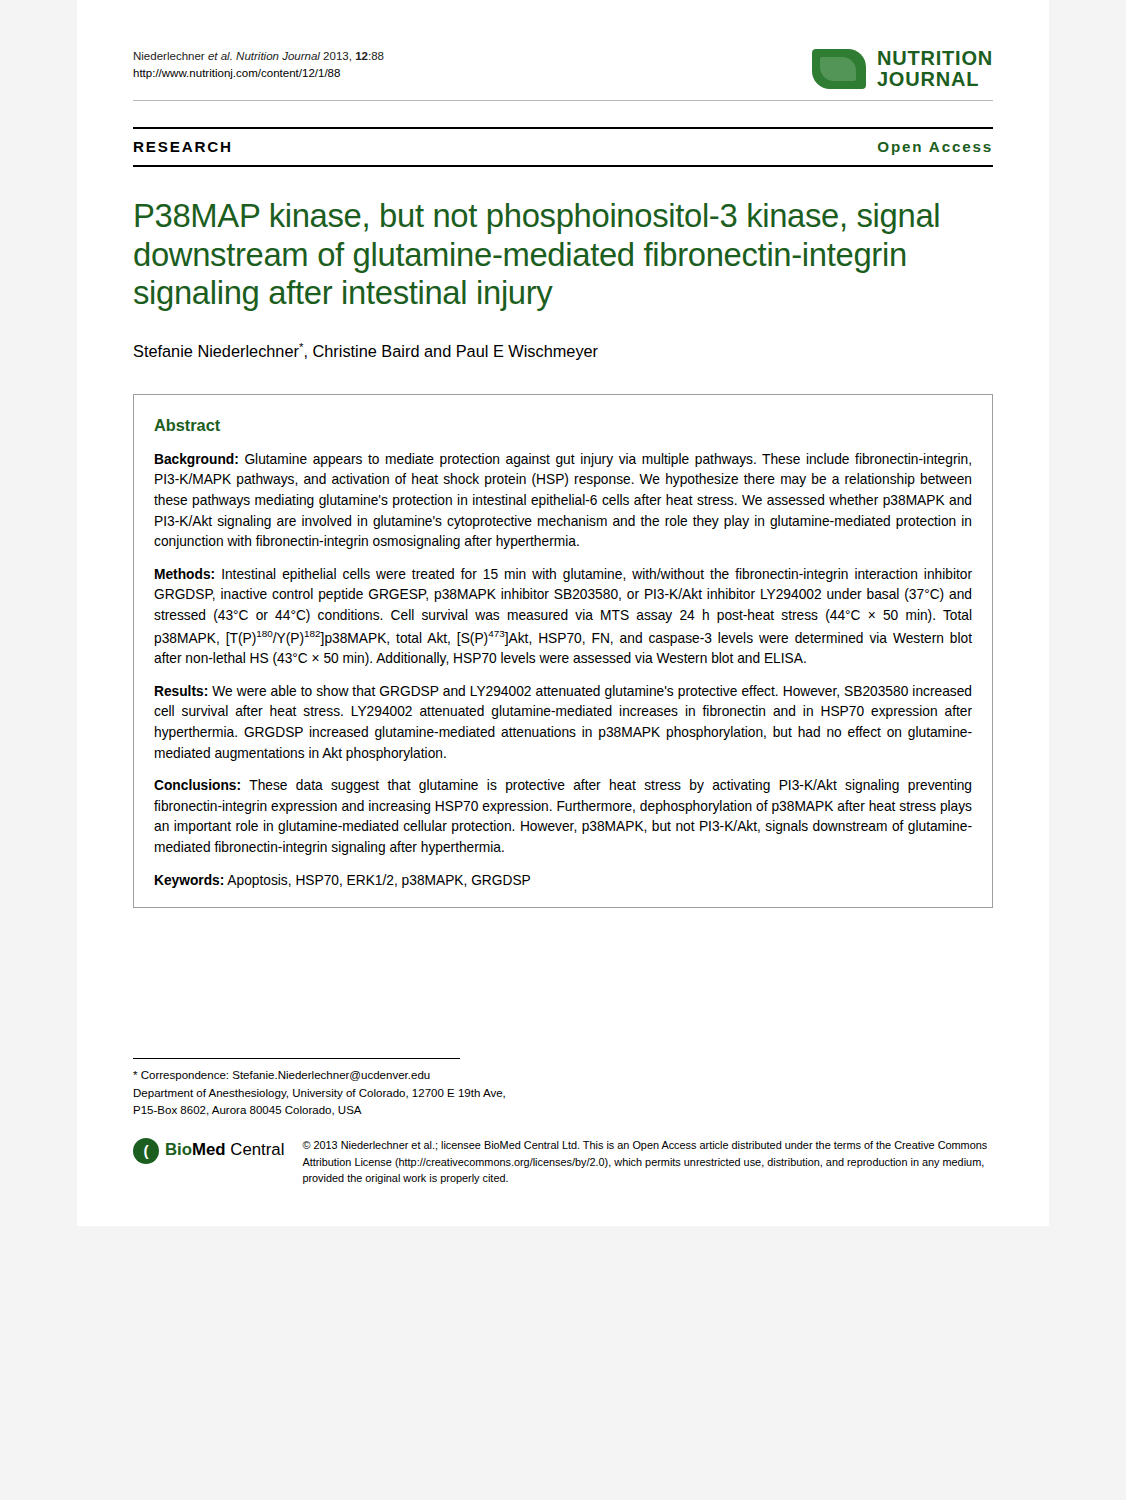Niederlechner et al. Nutrition Journal 2013, 12:88
http://www.nutritionj.com/content/12/1/88
NUTRITION JOURNAL
RESEARCH Open Access
P38MAP kinase, but not phosphoinositol-3 kinase, signal downstream of glutamine-mediated fibronectin-integrin signaling after intestinal injury
Stefanie Niederlechner*, Christine Baird and Paul E Wischmeyer
Abstract
Background: Glutamine appears to mediate protection against gut injury via multiple pathways. These include fibronectin-integrin, PI3-K/MAPK pathways, and activation of heat shock protein (HSP) response. We hypothesize there may be a relationship between these pathways mediating glutamine's protection in intestinal epithelial-6 cells after heat stress. We assessed whether p38MAPK and PI3-K/Akt signaling are involved in glutamine's cytoprotective mechanism and the role they play in glutamine-mediated protection in conjunction with fibronectin-integrin osmosignaling after hyperthermia.
Methods: Intestinal epithelial cells were treated for 15 min with glutamine, with/without the fibronectin-integrin interaction inhibitor GRGDSP, inactive control peptide GRGESP, p38MAPK inhibitor SB203580, or PI3-K/Akt inhibitor LY294002 under basal (37°C) and stressed (43°C or 44°C) conditions. Cell survival was measured via MTS assay 24 h post-heat stress (44°C × 50 min). Total p38MAPK, [T(P)180/Y(P)182]p38MAPK, total Akt, [S(P)473]Akt, HSP70, FN, and caspase-3 levels were determined via Western blot after non-lethal HS (43°C × 50 min). Additionally, HSP70 levels were assessed via Western blot and ELISA.
Results: We were able to show that GRGDSP and LY294002 attenuated glutamine's protective effect. However, SB203580 increased cell survival after heat stress. LY294002 attenuated glutamine-mediated increases in fibronectin and in HSP70 expression after hyperthermia. GRGDSP increased glutamine-mediated attenuations in p38MAPK phosphorylation, but had no effect on glutamine-mediated augmentations in Akt phosphorylation.
Conclusions: These data suggest that glutamine is protective after heat stress by activating PI3-K/Akt signaling preventing fibronectin-integrin expression and increasing HSP70 expression. Furthermore, dephosphorylation of p38MAPK after heat stress plays an important role in glutamine-mediated cellular protection. However, p38MAPK, but not PI3-K/Akt, signals downstream of glutamine-mediated fibronectin-integrin signaling after hyperthermia.
Keywords: Apoptosis, HSP70, ERK1/2, p38MAPK, GRGDSP
* Correspondence: Stefanie.Niederlechner@ucdenver.edu
Department of Anesthesiology, University of Colorado, 12700 E 19th Ave,
P15-Box 8602, Aurora 80045 Colorado, USA
(Bio Med Central
© 2013 Niederlechner et al.; licensee BioMed Central Ltd. This is an Open Access article distributed under the terms of the Creative Commons Attribution License (http://creativecommons.org/licenses/by/2.0), which permits unrestricted use, distribution, and reproduction in any medium, provided the original work is properly cited.